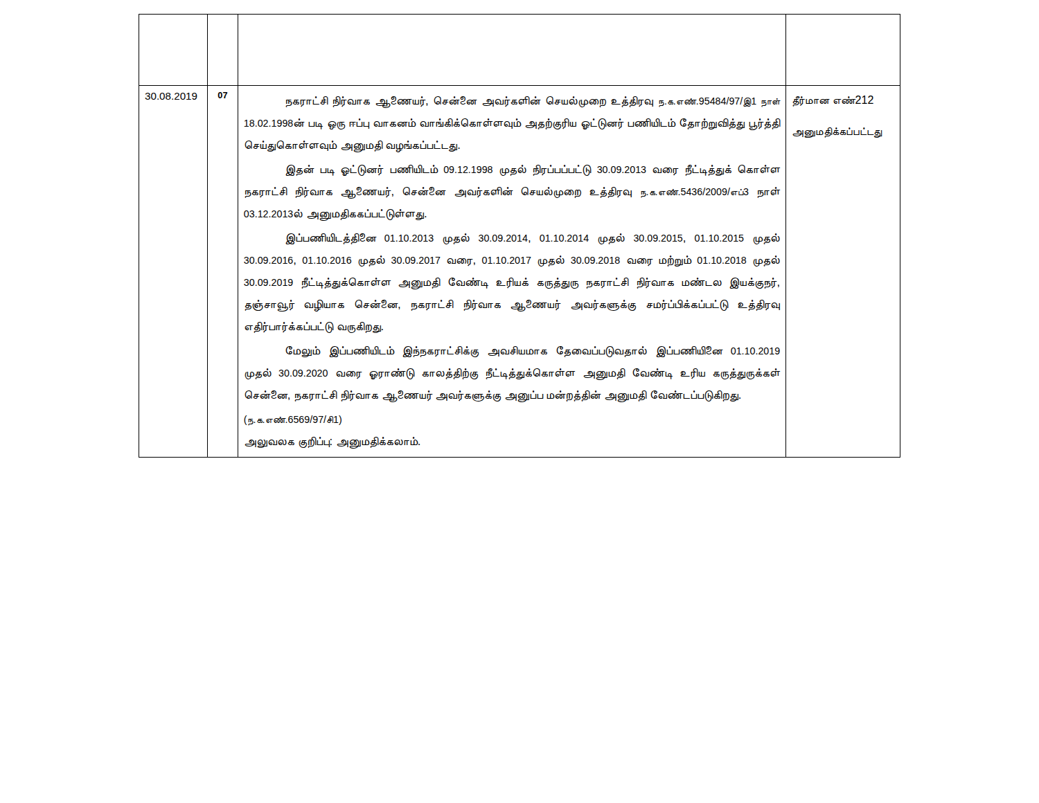| 30.08.2019 | 07 | நகராட்சி நிர்வாக ஆணையர், சென்னை அவர்களின் செயல்முறை உத்திரவு ந.க.எண்.95484/97/இ1 நாள் 18.02.1998 ன் படி ஒரு ஈப்பு வாகனம் வாங்கிக்கொள்ளவும் அதற்குரிய ஓட்டுனர் பணியிடம் தோற்றுவித்து பூர்த்தி செய்துகொள்ளவும் அனுமதி வழங்கப்பட்டது. இதன் படி ஓட்டுனர் பணியிடம் 09.12.1998 முதல் நிரப்பப்பட்டு 30.09.2013 வரை நீட்டித்துக் கொள்ள நகராட்சி நிர்வாக ஆணையர், சென்னை அவர்களின் செயல்முறை உத்திரவு ந.க.எண்.5436/2009/எப்3 நாள் 03.12.2013 ல் அனுமதிககப்பட்டுள்ளது. இப்பணியிடத்தினை 01.10.2013 முதல் 30.09.2014 , 01.10.2014 முதல் 30.09.2015 , 01.10.2015 முதல் 30.09.2016 , 01.10.2016 முதல் 30.09.2017 வரை, 01.10.2017 முதல் 30.09.2018 வரை மற்றும் 01.10.2018 முதல் 30.09.2019 நீட்டித்துக்கொள்ள அனுமதி வேண்டி உரியக் கருத்துரு நகராட்சி நிர்வாக மண்டல இயக்குநர், தஞ்சாவூர் வழியாக சென்னை, நகராட்சி நிர்வாக ஆணையர் அவர்களுக்கு சமர்ப்பிக்கப்பட்டு உத்திரவு எதிர்பார்க்கப்பட்டு வருகிறது. மேலும் இப்பணியிடம் இந்நகராட்சிக்கு அவசியமாக தேவைப்படுவதால் இப்பணியினை 01.10.2019 முதல் 30.09.2020 வரை ஓராண்டு காலத்திற்கு நீட்டித்துக்கொள்ள அனுமதி வேண்டி உரிய கருத்துருக்கள் சென்னை, நகராட்சி நிர்வாக ஆணையர் அவர்களுக்கு அனுப்ப மன்றத்தின் அனுமதி வேண்டப்படுகிறது. (ந.க.எண்.6569/97/சி1) அலுவலக குறிப்பு: அனுமதிக்கலாம். | தீர்மான எண்212 அனுமதிக்கப்பட்டது |